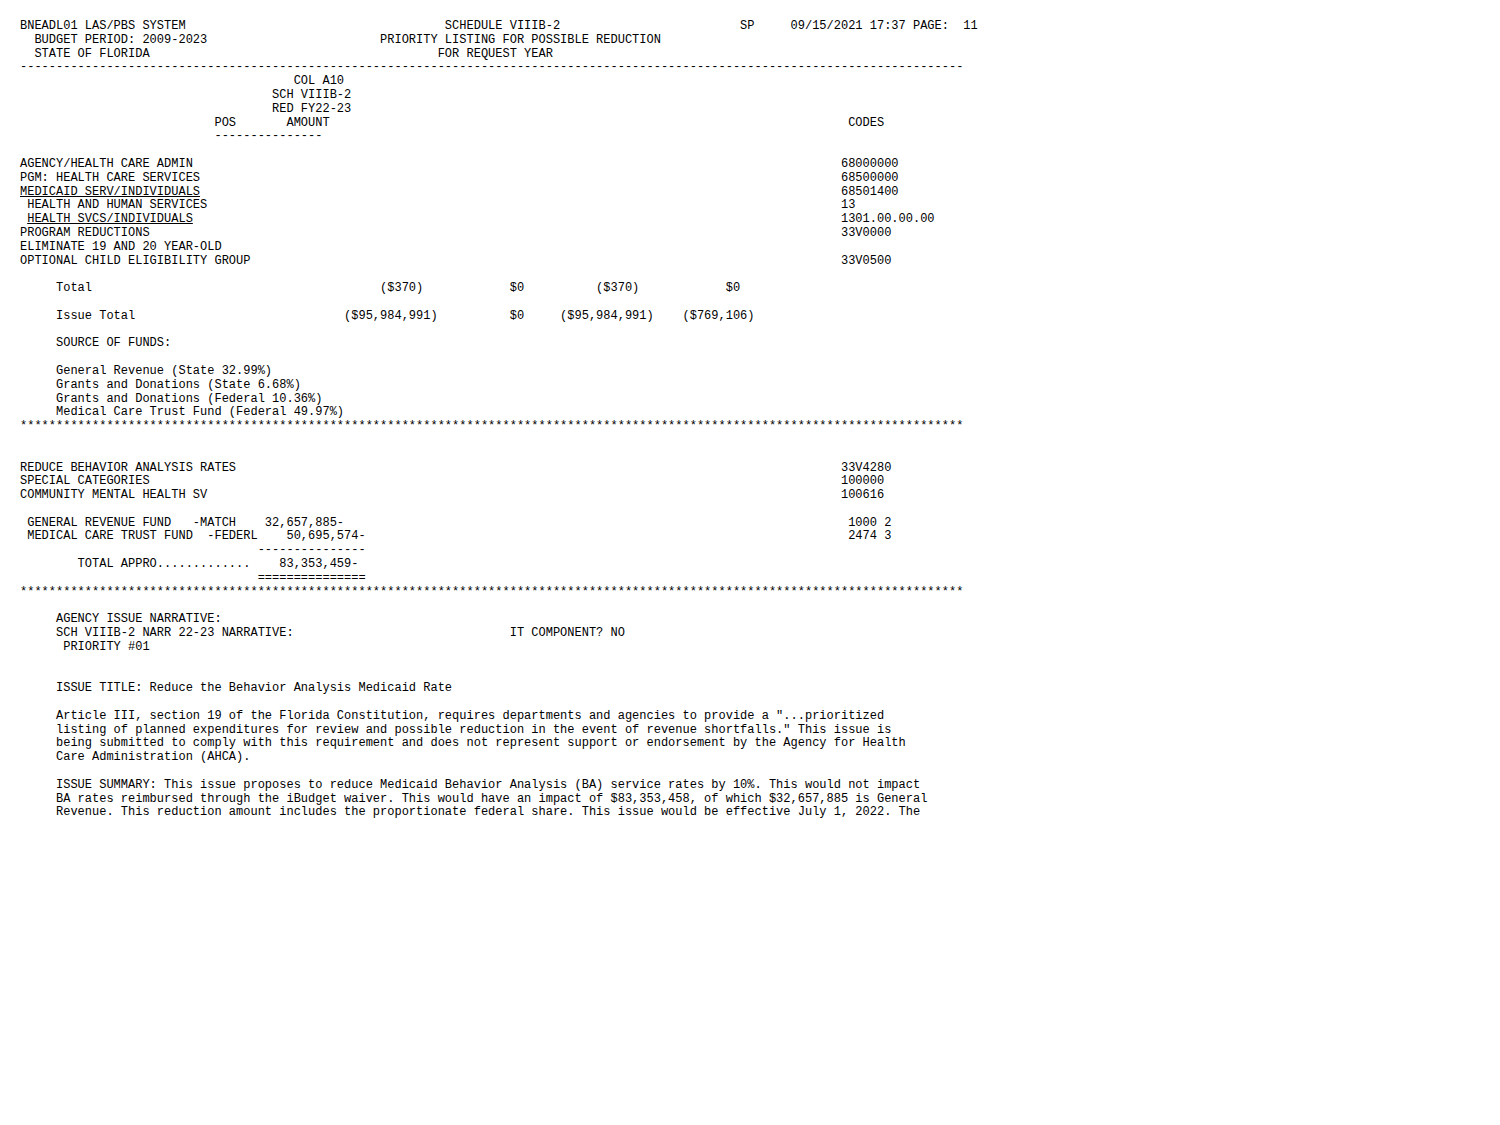BNEADL01 LAS/PBS SYSTEM                                    SCHEDULE VIIIB-2                         SP     09/15/2021 17:37 PAGE:  11
  BUDGET PERIOD: 2009-2023                        PRIORITY LISTING FOR POSSIBLE REDUCTION
  STATE OF FLORIDA                                        FOR REQUEST YEAR
-----------------------------------------------------------------------------------------------------------------------------------
                                      COL A10
                                   SCH VIIIB-2
                                   RED FY22-23
                           POS       AMOUNT                                                                        CODES
                           ---------------

AGENCY/HEALTH CARE ADMIN                                                                                          68000000
PGM: HEALTH CARE SERVICES                                                                                         68500000
MEDICAID SERV/INDIVIDUALS                                                                                         68501400
 HEALTH AND HUMAN SERVICES                                                                                        13
 HEALTH SVCS/INDIVIDUALS                                                                                          1301.00.00.00
PROGRAM REDUCTIONS                                                                                                33V0000
ELIMINATE 19 AND 20 YEAR-OLD
OPTIONAL CHILD ELIGIBILITY GROUP                                                                                  33V0500

     Total                                        ($370)            $0          ($370)            $0

     Issue Total                             ($95,984,991)          $0     ($95,984,991)    ($769,106)

     SOURCE OF FUNDS:

     General Revenue (State 32.99%)
     Grants and Donations (State 6.68%)
     Grants and Donations (Federal 10.36%)
     Medical Care Trust Fund (Federal 49.97%)
***********************************************************************************************************************************


REDUCE BEHAVIOR ANALYSIS RATES                                                                                    33V4280
SPECIAL CATEGORIES                                                                                                100000
COMMUNITY MENTAL HEALTH SV                                                                                        100616

 GENERAL REVENUE FUND   -MATCH    32,657,885-                                                                      1000 2
 MEDICAL CARE TRUST FUND  -FEDERL    50,695,574-                                                                   2474 3
                                 ---------------
        TOTAL APPRO.............    83,353,459-
                                 ===============
***********************************************************************************************************************************

     AGENCY ISSUE NARRATIVE:
     SCH VIIIB-2 NARR 22-23 NARRATIVE:                              IT COMPONENT? NO
      PRIORITY #01


     ISSUE TITLE: Reduce the Behavior Analysis Medicaid Rate

     Article III, section 19 of the Florida Constitution, requires departments and agencies to provide a "...prioritized
     listing of planned expenditures for review and possible reduction in the event of revenue shortfalls." This issue is
     being submitted to comply with this requirement and does not represent support or endorsement by the Agency for Health
     Care Administration (AHCA).

     ISSUE SUMMARY: This issue proposes to reduce Medicaid Behavior Analysis (BA) service rates by 10%. This would not impact
     BA rates reimbursed through the iBudget waiver. This would have an impact of $83,353,458, of which $32,657,885 is General
     Revenue. This reduction amount includes the proportionate federal share. This issue would be effective July 1, 2022. The